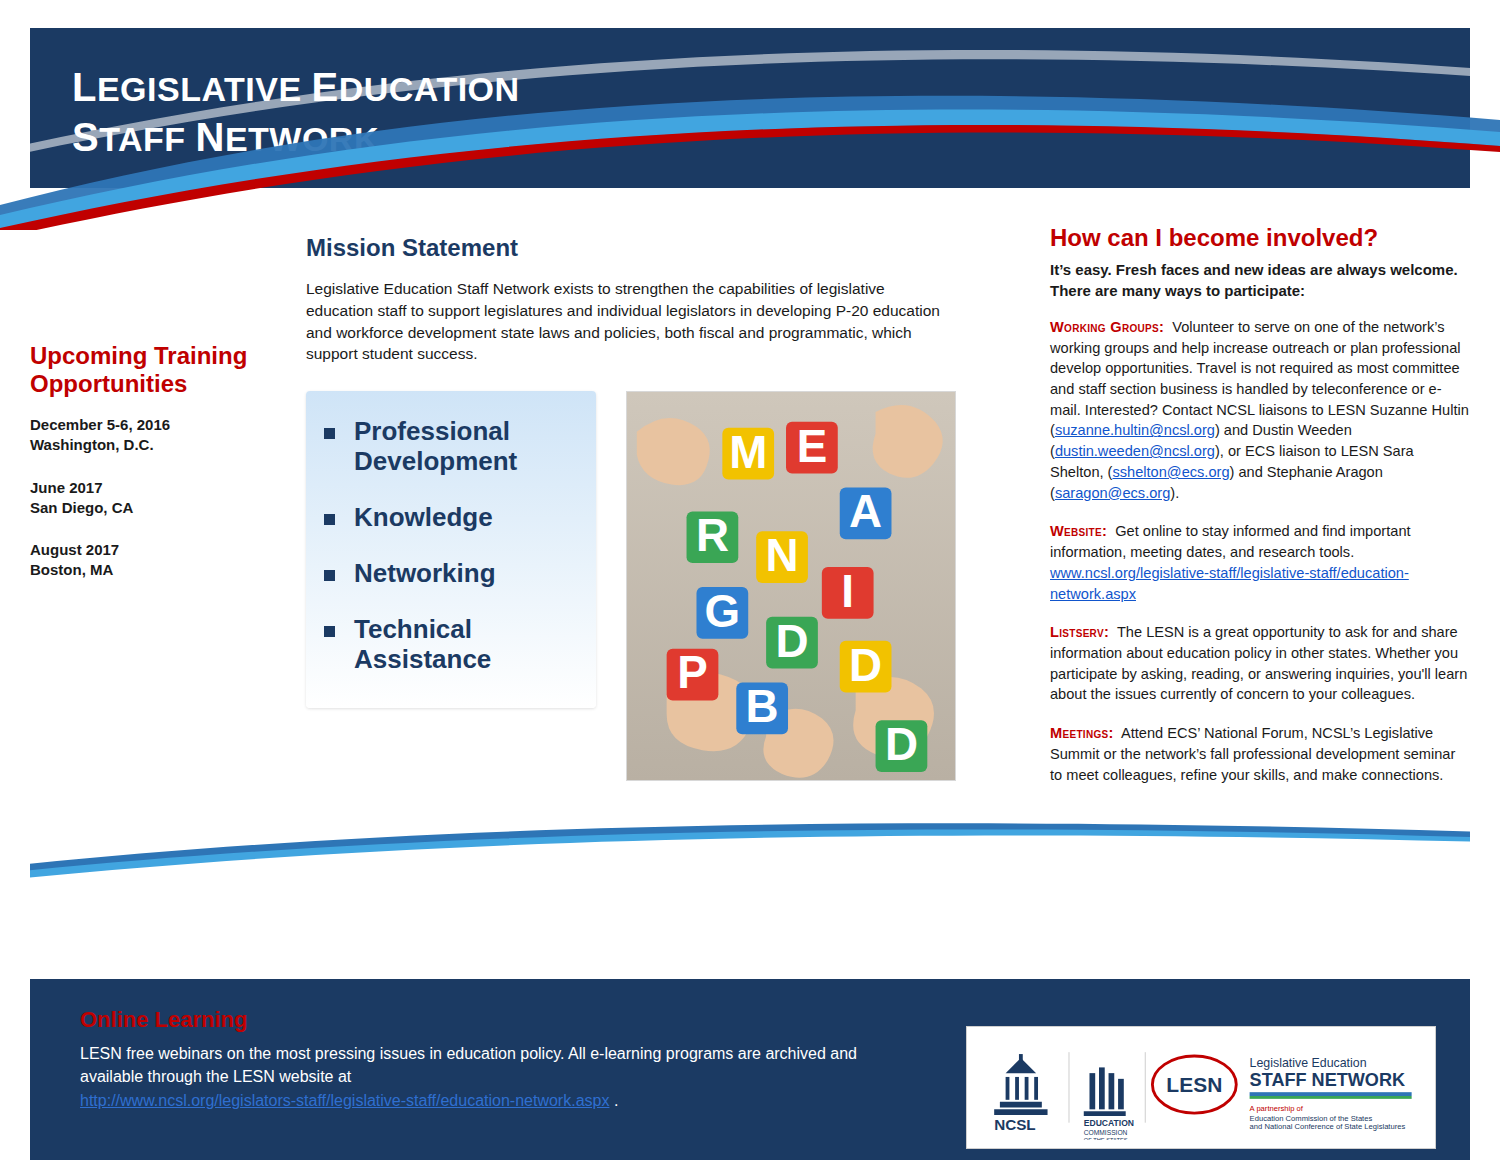Legislative Education
Staff Network
Upcoming Training
Opportunities
December 5-6, 2016 Washington, D.C.
June 2017 San Diego, CA
August 2017 Boston, MA
Mission Statement
Legislative Education Staff Network exists to strengthen the capabilities of legislative education staff to support legislatures and individual legislators in developing P-20 education and workforce development state laws and policies, both fiscal and programmatic, which support student success.
Professional
Development
Knowledge
Networking
Technical
Assistance
M E A R N I G D D P B D
How can I become involved?
It’s easy. Fresh faces and new ideas are always welcome. There are many ways to participate:
Working Groups: Volunteer to serve on one of the network’s working groups and help increase outreach or plan professional develop opportunities. Travel is not required as most committee and staff section business is handled by teleconference or e-mail. Interested? Contact NCSL liaisons to LESN Suzanne Hultin (suzanne.hultin@ncsl.org) and Dustin Weeden (dustin.weeden@ncsl.org), or ECS liaison to LESN Sara Shelton, (sshelton@ecs.org) and Stephanie Aragon (saragon@ecs.org).
Website: Get online to stay informed and find important information, meeting dates, and research tools. www.ncsl.org/legislative-staff/legislative-staff/education-network.aspx
Listserv: The LESN is a great opportunity to ask for and share information about education policy in other states. Whether you participate by asking, reading, or answering inquiries, you'll learn about the issues currently of concern to your colleagues.
Meetings: Attend ECS’ National Forum, NCSL’s Legislative Summit or the network’s fall professional development seminar to meet colleagues, refine your skills, and make connections.
Online Learning
LESN free webinars on the most pressing issues in education policy. All e-learning programs are archived and available through the LESN website at
http://www.ncsl.org/legislators-staff/legislative-staff/education-network.aspx .
NCSL EDUCATION COMMISSION OF THE STATES LESN Legislative Education STAFF NETWORK A partnership of Education Commission of the States and National Conference of State Legislatures